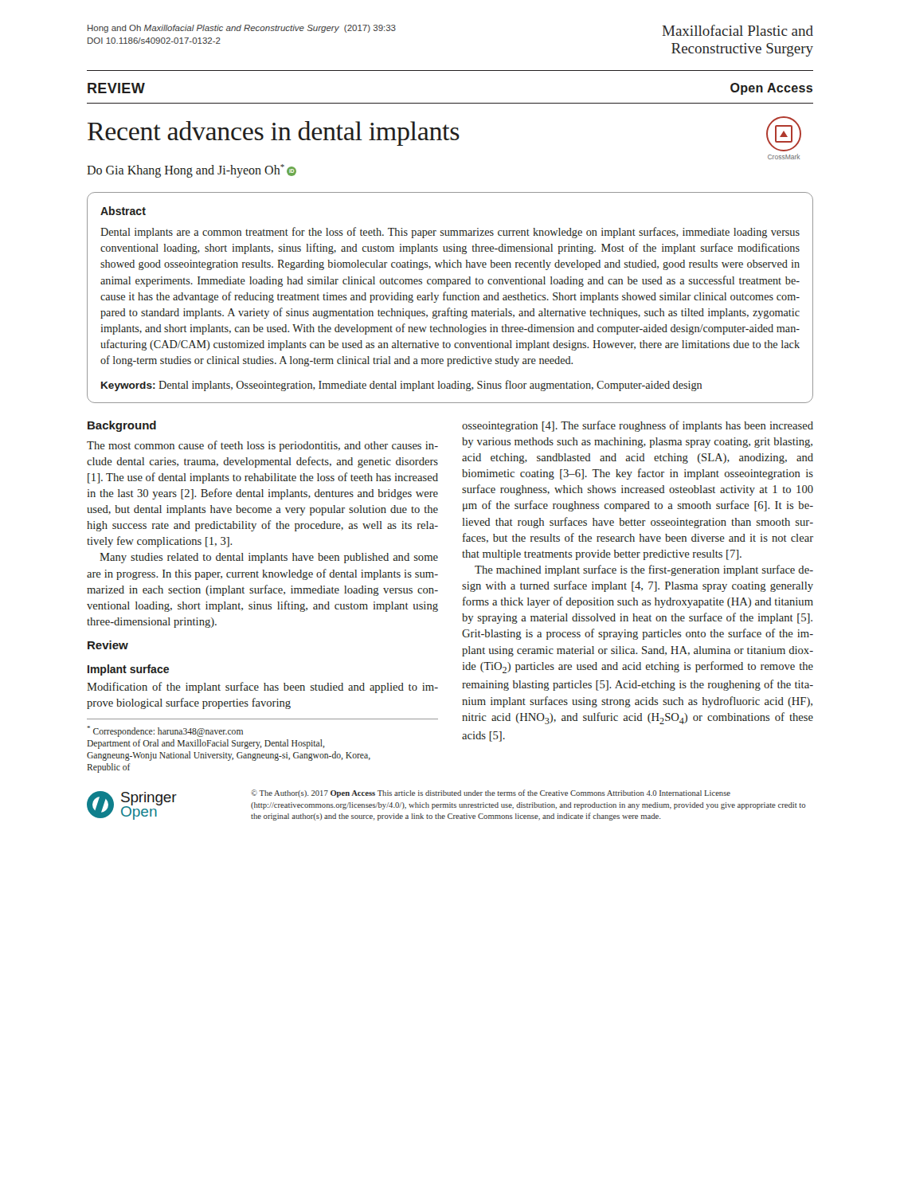Hong and Oh Maxillofacial Plastic and Reconstructive Surgery (2017) 39:33
DOI 10.1186/s40902-017-0132-2
Maxillofacial Plastic and Reconstructive Surgery
REVIEW
Open Access
Recent advances in dental implants
CrossMark
Do Gia Khang Hong and Ji-hyeon Oh*
Abstract
Dental implants are a common treatment for the loss of teeth. This paper summarizes current knowledge on implant surfaces, immediate loading versus conventional loading, short implants, sinus lifting, and custom implants using three-dimensional printing. Most of the implant surface modifications showed good osseointegration results. Regarding biomolecular coatings, which have been recently developed and studied, good results were observed in animal experiments. Immediate loading had similar clinical outcomes compared to conventional loading and can be used as a successful treatment because it has the advantage of reducing treatment times and providing early function and aesthetics. Short implants showed similar clinical outcomes compared to standard implants. A variety of sinus augmentation techniques, grafting materials, and alternative techniques, such as tilted implants, zygomatic implants, and short implants, can be used. With the development of new technologies in three-dimension and computer-aided design/computer-aided manufacturing (CAD/CAM) customized implants can be used as an alternative to conventional implant designs. However, there are limitations due to the lack of long-term studies or clinical studies. A long-term clinical trial and a more predictive study are needed.
Keywords: Dental implants, Osseointegration, Immediate dental implant loading, Sinus floor augmentation, Computer-aided design
Background
The most common cause of teeth loss is periodontitis, and other causes include dental caries, trauma, developmental defects, and genetic disorders [1]. The use of dental implants to rehabilitate the loss of teeth has increased in the last 30 years [2]. Before dental implants, dentures and bridges were used, but dental implants have become a very popular solution due to the high success rate and predictability of the procedure, as well as its relatively few complications [1, 3].
Many studies related to dental implants have been published and some are in progress. In this paper, current knowledge of dental implants is summarized in each section (implant surface, immediate loading versus conventional loading, short implant, sinus lifting, and custom implant using three-dimensional printing).
Review
Implant surface
Modification of the implant surface has been studied and applied to improve biological surface properties favoring
* Correspondence: haruna348@naver.com
Department of Oral and MaxilloFacial Surgery, Dental Hospital,
Gangneung-Wonju National University, Gangneung-si, Gangwon-do, Korea,
Republic of
osseointegration [4]. The surface roughness of implants has been increased by various methods such as machining, plasma spray coating, grit blasting, acid etching, sandblasted and acid etching (SLA), anodizing, and biomimetic coating [3–6]. The key factor in implant osseointegration is surface roughness, which shows increased osteoblast activity at 1 to 100 μm of the surface roughness compared to a smooth surface [6]. It is believed that rough surfaces have better osseointegration than smooth surfaces, but the results of the research have been diverse and it is not clear that multiple treatments provide better predictive results [7].
The machined implant surface is the first-generation implant surface design with a turned surface implant [4, 7]. Plasma spray coating generally forms a thick layer of deposition such as hydroxyapatite (HA) and titanium by spraying a material dissolved in heat on the surface of the implant [5]. Grit-blasting is a process of spraying particles onto the surface of the implant using ceramic material or silica. Sand, HA, alumina or titanium dioxide (TiO2) particles are used and acid etching is performed to remove the remaining blasting particles [5]. Acid-etching is the roughening of the titanium implant surfaces using strong acids such as hydrofluoric acid (HF), nitric acid (HNO3), and sulfuric acid (H2SO4) or combinations of these acids [5].
Springer Open
© The Author(s). 2017 Open Access This article is distributed under the terms of the Creative Commons Attribution 4.0 International License (http://creativecommons.org/licenses/by/4.0/), which permits unrestricted use, distribution, and reproduction in any medium, provided you give appropriate credit to the original author(s) and the source, provide a link to the Creative Commons license, and indicate if changes were made.